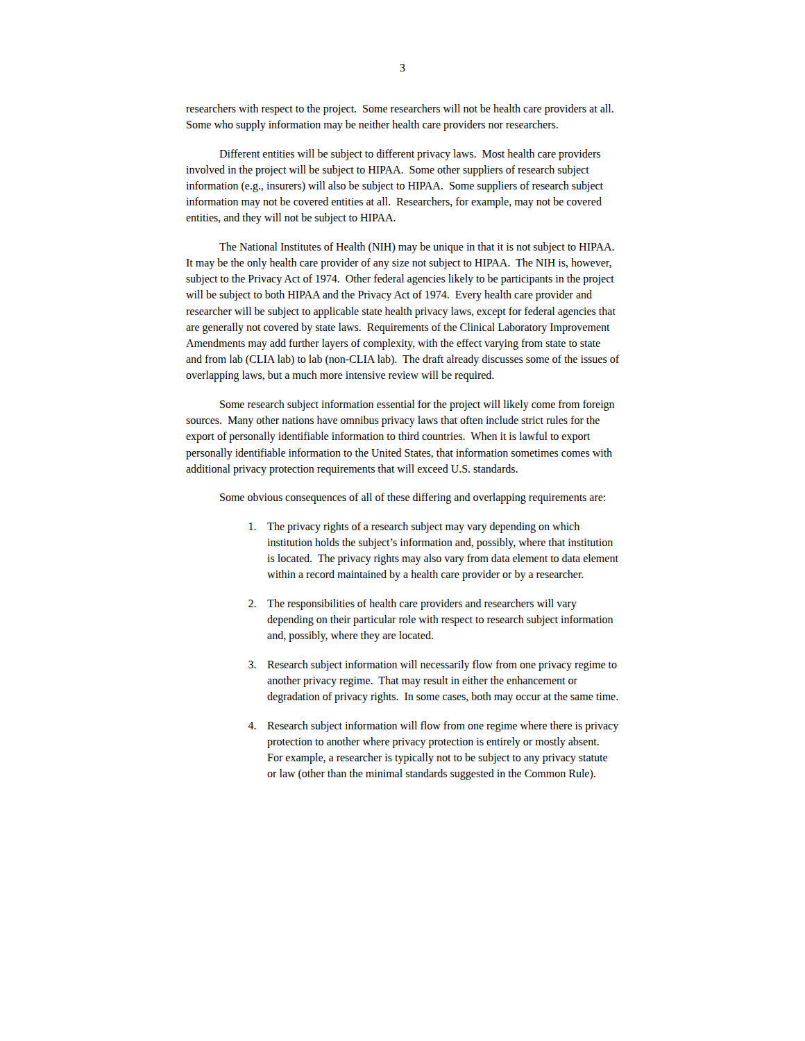3
researchers with respect to the project. Some researchers will not be health care providers at all. Some who supply information may be neither health care providers nor researchers.
Different entities will be subject to different privacy laws. Most health care providers involved in the project will be subject to HIPAA. Some other suppliers of research subject information (e.g., insurers) will also be subject to HIPAA. Some suppliers of research subject information may not be covered entities at all. Researchers, for example, may not be covered entities, and they will not be subject to HIPAA.
The National Institutes of Health (NIH) may be unique in that it is not subject to HIPAA. It may be the only health care provider of any size not subject to HIPAA. The NIH is, however, subject to the Privacy Act of 1974. Other federal agencies likely to be participants in the project will be subject to both HIPAA and the Privacy Act of 1974. Every health care provider and researcher will be subject to applicable state health privacy laws, except for federal agencies that are generally not covered by state laws. Requirements of the Clinical Laboratory Improvement Amendments may add further layers of complexity, with the effect varying from state to state and from lab (CLIA lab) to lab (non-CLIA lab). The draft already discusses some of the issues of overlapping laws, but a much more intensive review will be required.
Some research subject information essential for the project will likely come from foreign sources. Many other nations have omnibus privacy laws that often include strict rules for the export of personally identifiable information to third countries. When it is lawful to export personally identifiable information to the United States, that information sometimes comes with additional privacy protection requirements that will exceed U.S. standards.
Some obvious consequences of all of these differing and overlapping requirements are:
The privacy rights of a research subject may vary depending on which institution holds the subject’s information and, possibly, where that institution is located. The privacy rights may also vary from data element to data element within a record maintained by a health care provider or by a researcher.
The responsibilities of health care providers and researchers will vary depending on their particular role with respect to research subject information and, possibly, where they are located.
Research subject information will necessarily flow from one privacy regime to another privacy regime. That may result in either the enhancement or degradation of privacy rights. In some cases, both may occur at the same time.
Research subject information will flow from one regime where there is privacy protection to another where privacy protection is entirely or mostly absent. For example, a researcher is typically not to be subject to any privacy statute or law (other than the minimal standards suggested in the Common Rule).